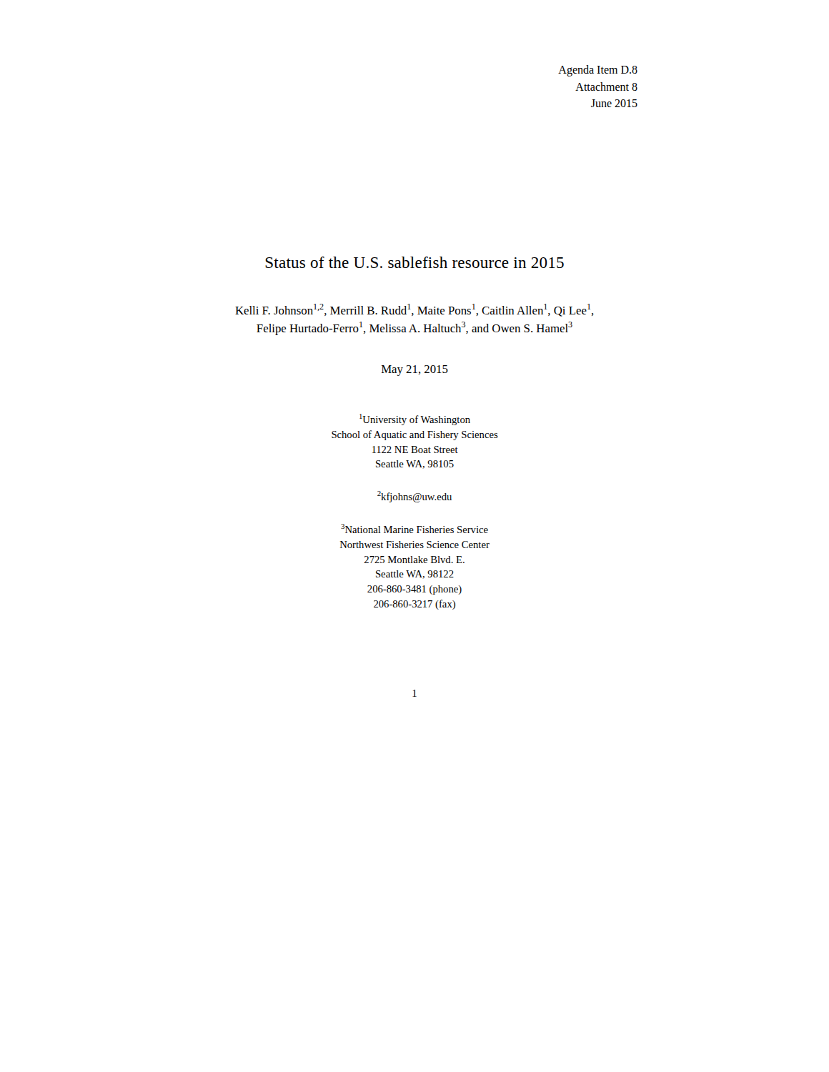Agenda Item D.8
Attachment 8
June 2015
Status of the U.S. sablefish resource in 2015
Kelli F. Johnson1,2, Merrill B. Rudd1, Maite Pons1, Caitlin Allen1, Qi Lee1,
Felipe Hurtado-Ferro1, Melissa A. Haltuch3, and Owen S. Hamel3
May 21, 2015
1University of Washington
School of Aquatic and Fishery Sciences
1122 NE Boat Street
Seattle WA, 98105
2kfjohns@uw.edu
3National Marine Fisheries Service
Northwest Fisheries Science Center
2725 Montlake Blvd. E.
Seattle WA, 98122
206-860-3481 (phone)
206-860-3217 (fax)
1